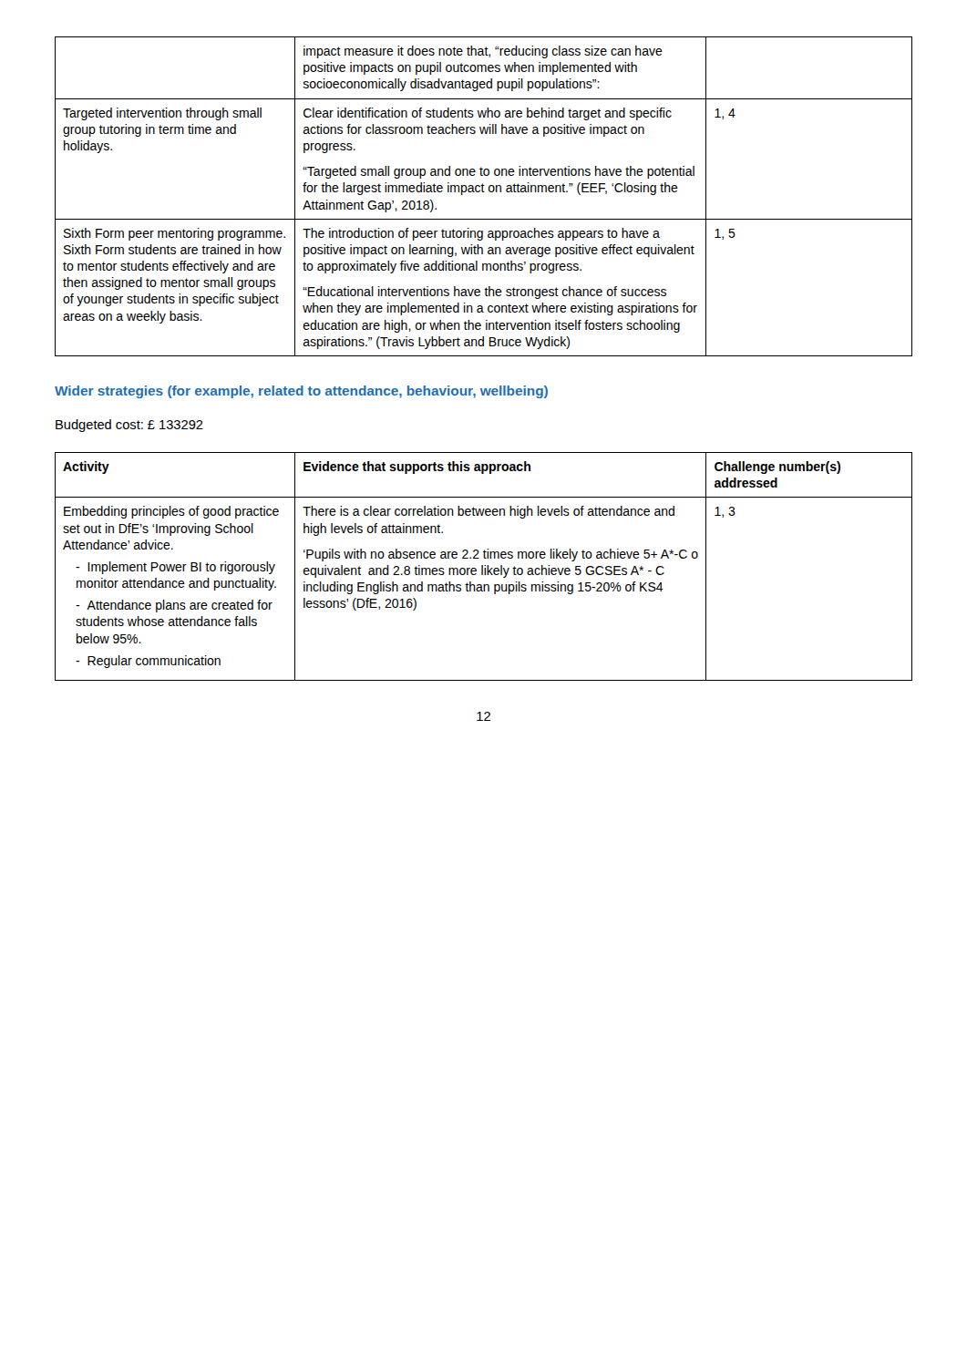| | impact measure it does note that, “reducing class size can have positive impacts on pupil outcomes when implemented with socioeconomically disadvantaged pupil populations”: | |
| Targeted intervention through small group tutoring in term time and holidays. | Clear identification of students who are behind target and specific actions for classroom teachers will have a positive impact on progress. “Targeted small group and one to one interventions have the potential for the largest immediate impact on attainment.” (EEF, ‘Closing the Attainment Gap’, 2018). | 1, 4 |
| Sixth Form peer mentoring programme. Sixth Form students are trained in how to mentor students effectively and are then assigned to mentor small groups of younger students in specific subject areas on a weekly basis. | The introduction of peer tutoring approaches appears to have a positive impact on learning, with an average positive effect equivalent to approximately five additional months’ progress. “Educational interventions have the strongest chance of success when they are implemented in a context where existing aspirations for education are high, or when the intervention itself fosters schooling aspirations.” (Travis Lybbert and Bruce Wydick) | 1, 5 |
Wider strategies (for example, related to attendance, behaviour, wellbeing)
Budgeted cost: £ 133292
| Activity | Evidence that supports this approach | Challenge number(s) addressed |
| --- | --- | --- |
| Embedding principles of good practice set out in DfE’s ‘Improving School Attendance’ advice. Implement Power BI to rigorously monitor attendance and punctuality. Attendance plans are created for students whose attendance falls below 95%. Regular communication | There is a clear correlation between high levels of attendance and high levels of attainment. ‘Pupils with no absence are 2.2 times more likely to achieve 5+ A*-C o equivalent and 2.8 times more likely to achieve 5 GCSEs A* - C including English and maths than pupils missing 15-20% of KS4 lessons’ (DfE, 2016) | 1, 3 |
12